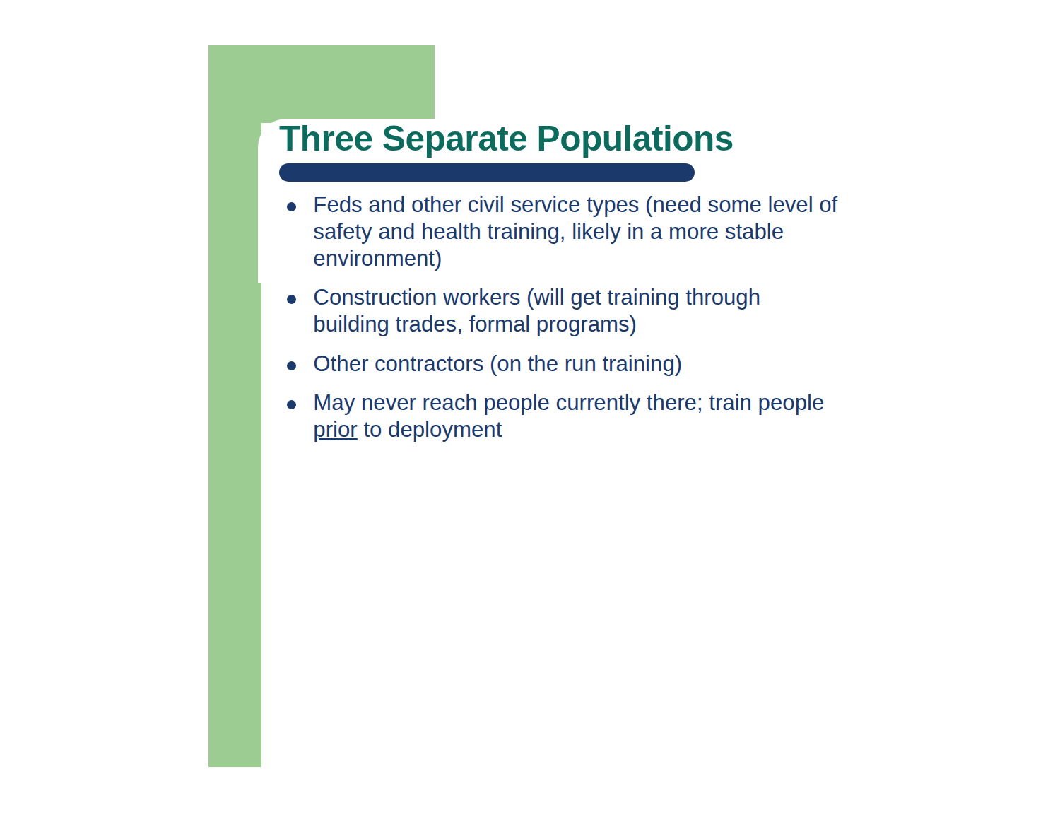Three Separate Populations
Feds and other civil service types (need some level of safety and health training, likely in a more stable environment)
Construction workers (will get training through building trades, formal programs)
Other contractors (on the run training)
May never reach people currently there; train people prior to deployment